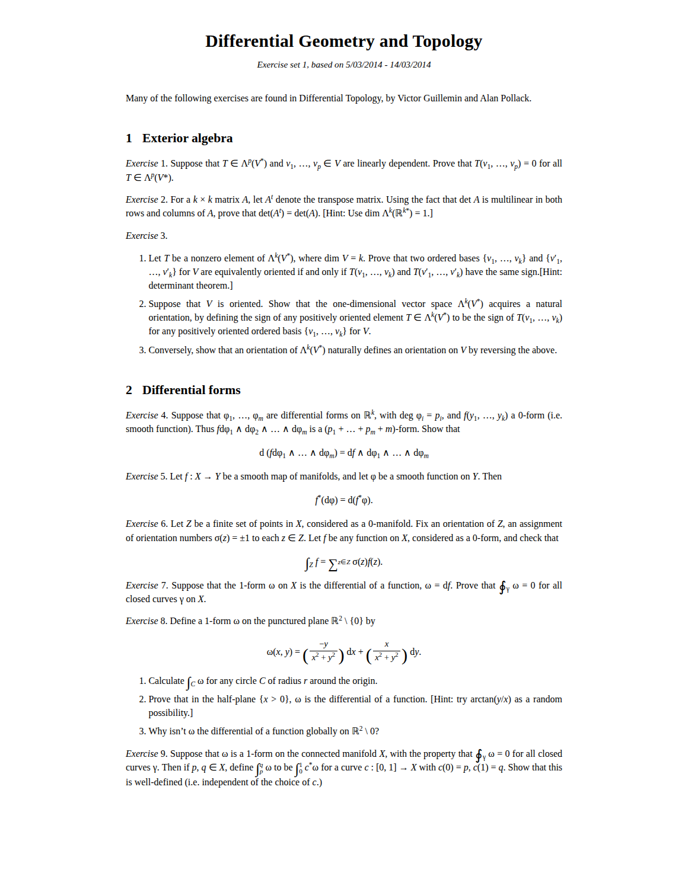Differential Geometry and Topology
Exercise set 1, based on 5/03/2014 - 14/03/2014
Many of the following exercises are found in Differential Topology, by Victor Guillemin and Alan Pollack.
1 Exterior algebra
Exercise 1. Suppose that T ∈ Λp(V*) and v1, …, vp ∈ V are linearly dependent. Prove that T(v1, …, vp) = 0 for all T ∈ Λp(V*).
Exercise 2. For a k × k matrix A, let At denote the transpose matrix. Using the fact that det A is multilinear in both rows and columns of A, prove that det(At) = det(A). [Hint: Use dim Λk(ℝk*) = 1.]
Exercise 3.
Let T be a nonzero element of Λk(V*), where dim V = k. Prove that two ordered bases {v1, …, vk} and {v′1, …, v′k} for V are equivalently oriented if and only if T(v1, …, vk) and T(v′1, …, v′k) have the same sign.[Hint: determinant theorem.]
Suppose that V is oriented. Show that the one-dimensional vector space Λk(V*) acquires a natural orientation, by defining the sign of any positively oriented element T ∈ Λk(V*) to be the sign of T(v1, …, vk) for any positively oriented ordered basis {v1, …, vk} for V.
Conversely, show that an orientation of Λk(V*) naturally defines an orientation on V by reversing the above.
2 Differential forms
Exercise 4. Suppose that φ1, …, φm are differential forms on ℝk, with deg φi = pi, and f(y1, …, yk) a 0-form (i.e. smooth function). Thus fdφ1 ∧ dφ2 ∧ … ∧ dφm is a (p1 + … + pm + m)-form. Show that
d (fdφ1 ∧ … ∧ dφm) = df ∧ dφ1 ∧ … ∧ dφm
Exercise 5. Let f : X → Y be a smooth map of manifolds, and let φ be a smooth function on Y. Then
f*(dφ) = d(f*φ).
Exercise 6. Let Z be a finite set of points in X, considered as a 0-manifold. Fix an orientation of Z, an assignment of orientation numbers σ(z) = ±1 to each z ∈ Z. Let f be any function on X, considered as a 0-form, and check that
∫Z f = ∑z∈Z σ(z)f(z).
Exercise 7. Suppose that the 1-form ω on X is the differential of a function, ω = df. Prove that ∮γ ω = 0 for all closed curves γ on X.
Exercise 8. Define a 1-form ω on the punctured plane ℝ2 \ {0} by
ω(x, y) = (−y x2 + y2) dx + (xx2 + y2) dy.
Calculate ∫C ω for any circle C of radius r around the origin.
Prove that in the half-plane {x > 0}, ω is the differential of a function. [Hint: try arctan(y/x) as a random possibility.]
Why isn’t ω the differential of a function globally on ℝ2 \ 0?
Exercise 9. Suppose that ω is a 1-form on the connected manifold X, with the property that ∮γ ω = 0 for all closed curves γ. Then if p, q ∈ X, define ∫qp ω to be ∫10 c*ω for a curve c : [0, 1] → X with c(0) = p, c(1) = q. Show that this is well-defined (i.e. independent of the choice of c.)